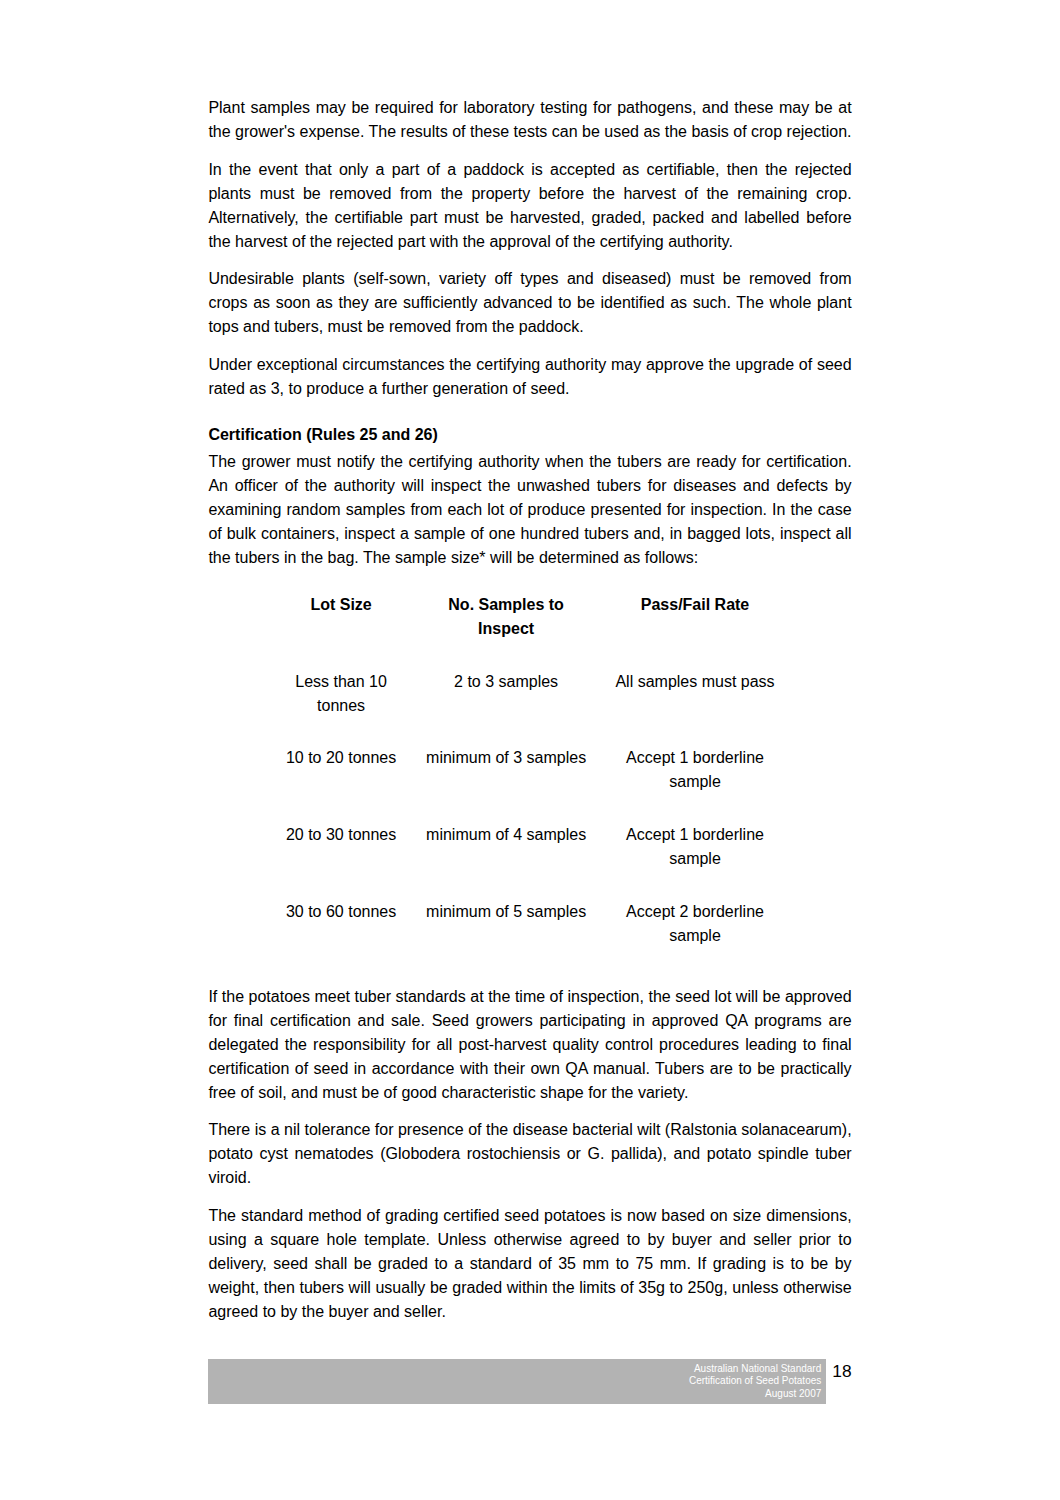Plant samples may be required for laboratory testing for pathogens, and these may be at the grower's expense. The results of these tests can be used as the basis of crop rejection.
In the event that only a part of a paddock is accepted as certifiable, then the rejected plants must be removed from the property before the harvest of the remaining crop. Alternatively, the certifiable part must be harvested, graded, packed and labelled before the harvest of the rejected part with the approval of the certifying authority.
Undesirable plants (self-sown, variety off types and diseased) must be removed from crops as soon as they are sufficiently advanced to be identified as such. The whole plant tops and tubers, must be removed from the paddock.
Under exceptional circumstances the certifying authority may approve the upgrade of seed rated as 3, to produce a further generation of seed.
Certification (Rules 25 and 26)
The grower must notify the certifying authority when the tubers are ready for certification. An officer of the authority will inspect the unwashed tubers for diseases and defects by examining random samples from each lot of produce presented for inspection. In the case of bulk containers, inspect a sample of one hundred tubers and, in bagged lots, inspect all the tubers in the bag. The sample size* will be determined as follows:
| Lot Size | No. Samples to Inspect | Pass/Fail Rate |
| --- | --- | --- |
| Less than 10 tonnes | 2 to 3 samples | All samples must pass |
| 10 to 20 tonnes | minimum of 3 samples | Accept 1 borderline sample |
| 20 to 30 tonnes | minimum of 4 samples | Accept 1 borderline sample |
| 30 to 60 tonnes | minimum of 5 samples | Accept 2 borderline sample |
If the potatoes meet tuber standards at the time of inspection, the seed lot will be approved for final certification and sale. Seed growers participating in approved QA programs are delegated the responsibility for all post-harvest quality control procedures leading to final certification of seed in accordance with their own QA manual. Tubers are to be practically free of soil, and must be of good characteristic shape for the variety.
There is a nil tolerance for presence of the disease bacterial wilt (Ralstonia solanacearum), potato cyst nematodes (Globodera rostochiensis or G. pallida), and potato spindle tuber viroid.
The standard method of grading certified seed potatoes is now based on size dimensions, using a square hole template. Unless otherwise agreed to by buyer and seller prior to delivery, seed shall be graded to a standard of 35 mm to 75 mm. If grading is to be by weight, then tubers will usually be graded within the limits of 35g to 250g, unless otherwise agreed to by the buyer and seller.
Australian National Standard
Certification of Seed Potatoes
August 2007
18